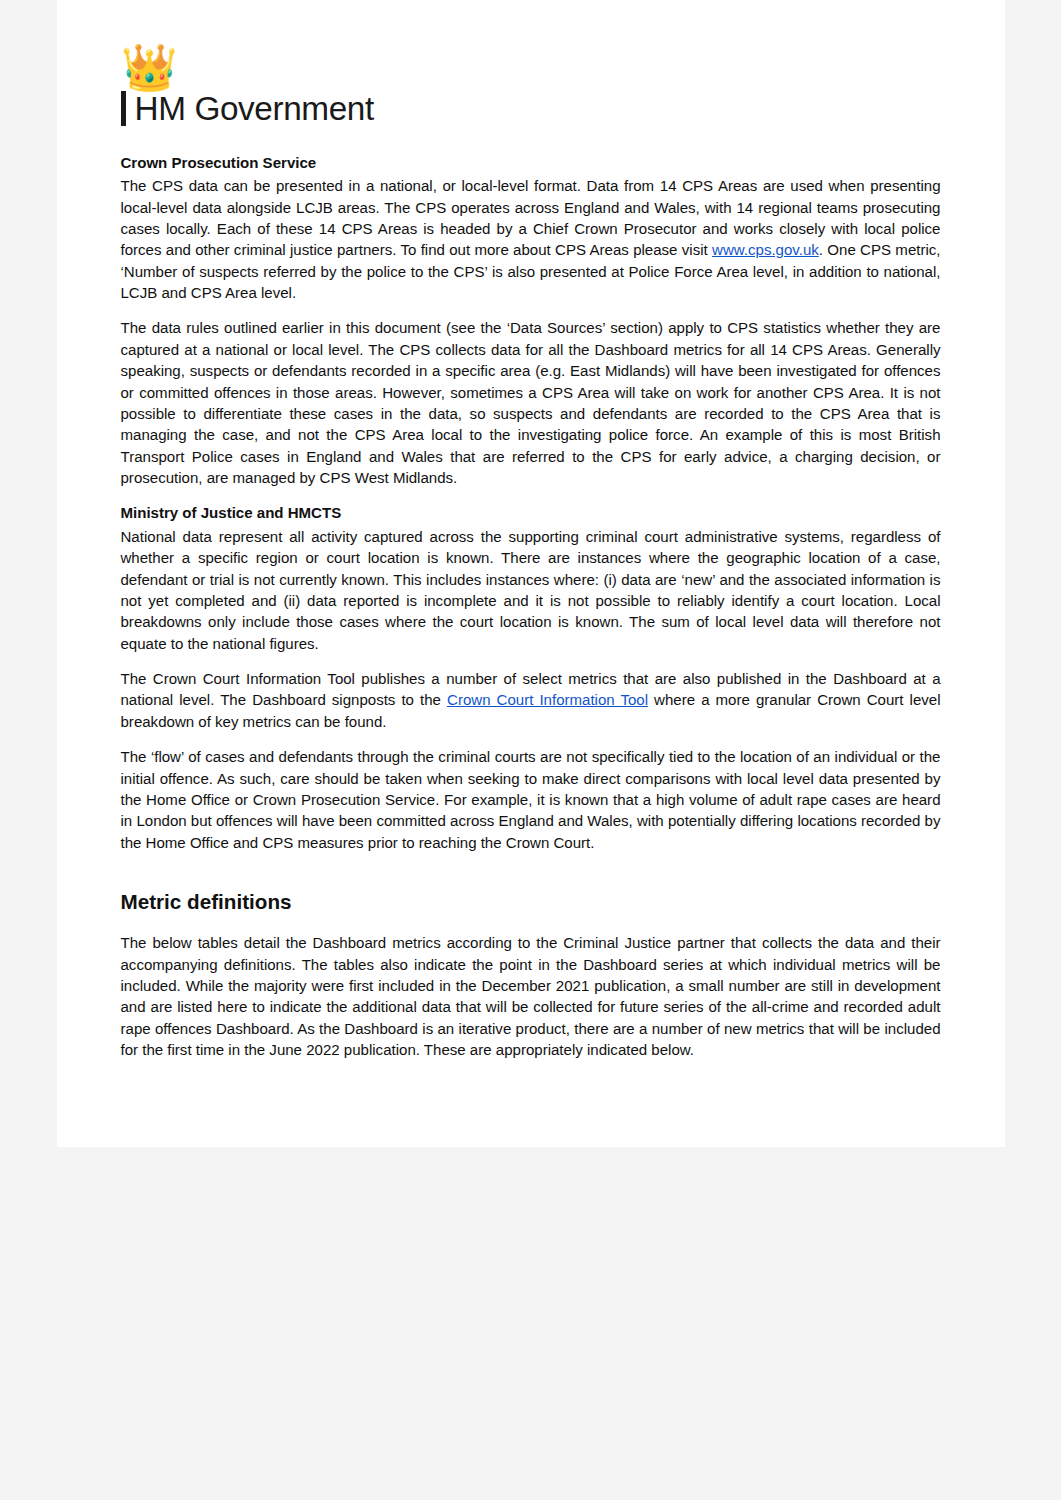👑
HM Government
Crown Prosecution Service
The CPS data can be presented in a national, or local-level format. Data from 14 CPS Areas are used when presenting local-level data alongside LCJB areas. The CPS operates across England and Wales, with 14 regional teams prosecuting cases locally. Each of these 14 CPS Areas is headed by a Chief Crown Prosecutor and works closely with local police forces and other criminal justice partners. To find out more about CPS Areas please visit www.cps.gov.uk. One CPS metric, ‘Number of suspects referred by the police to the CPS’ is also presented at Police Force Area level, in addition to national, LCJB and CPS Area level.
The data rules outlined earlier in this document (see the ‘Data Sources’ section) apply to CPS statistics whether they are captured at a national or local level. The CPS collects data for all the Dashboard metrics for all 14 CPS Areas. Generally speaking, suspects or defendants recorded in a specific area (e.g. East Midlands) will have been investigated for offences or committed offences in those areas. However, sometimes a CPS Area will take on work for another CPS Area. It is not possible to differentiate these cases in the data, so suspects and defendants are recorded to the CPS Area that is managing the case, and not the CPS Area local to the investigating police force. An example of this is most British Transport Police cases in England and Wales that are referred to the CPS for early advice, a charging decision, or prosecution, are managed by CPS West Midlands.
Ministry of Justice and HMCTS
National data represent all activity captured across the supporting criminal court administrative systems, regardless of whether a specific region or court location is known. There are instances where the geographic location of a case, defendant or trial is not currently known. This includes instances where: (i) data are ‘new’ and the associated information is not yet completed and (ii) data reported is incomplete and it is not possible to reliably identify a court location. Local breakdowns only include those cases where the court location is known. The sum of local level data will therefore not equate to the national figures.
The Crown Court Information Tool publishes a number of select metrics that are also published in the Dashboard at a national level. The Dashboard signposts to the Crown Court Information Tool where a more granular Crown Court level breakdown of key metrics can be found.
The ‘flow’ of cases and defendants through the criminal courts are not specifically tied to the location of an individual or the initial offence. As such, care should be taken when seeking to make direct comparisons with local level data presented by the Home Office or Crown Prosecution Service. For example, it is known that a high volume of adult rape cases are heard in London but offences will have been committed across England and Wales, with potentially differing locations recorded by the Home Office and CPS measures prior to reaching the Crown Court.
Metric definitions
The below tables detail the Dashboard metrics according to the Criminal Justice partner that collects the data and their accompanying definitions. The tables also indicate the point in the Dashboard series at which individual metrics will be included. While the majority were first included in the December 2021 publication, a small number are still in development and are listed here to indicate the additional data that will be collected for future series of the all-crime and recorded adult rape offences Dashboard. As the Dashboard is an iterative product, there are a number of new metrics that will be included for the first time in the June 2022 publication. These are appropriately indicated below.